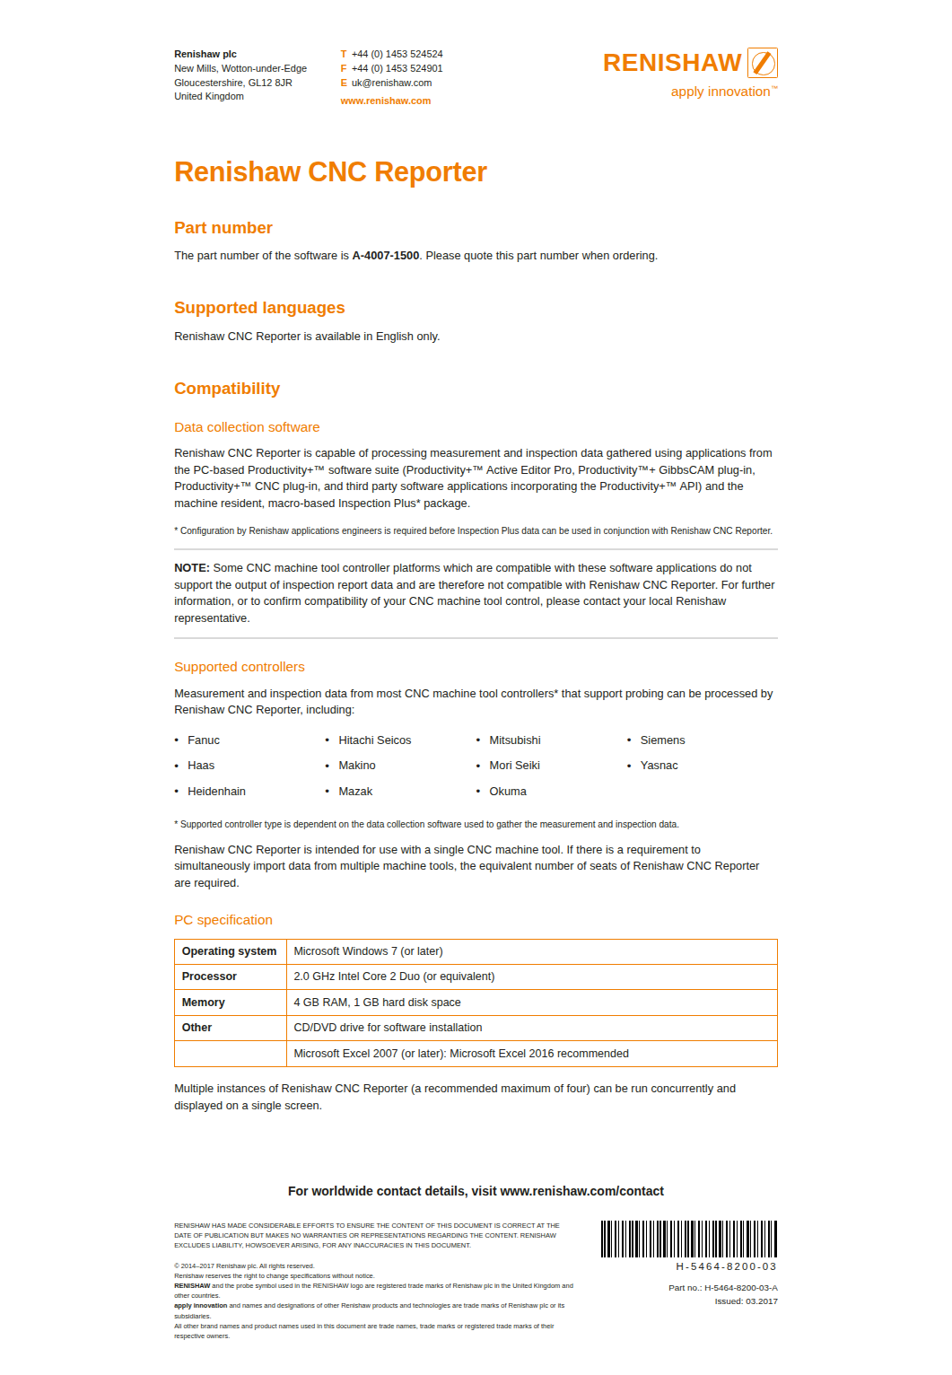Renishaw plc
New Mills, Wotton-under-Edge
Gloucestershire, GL12 8JR
United Kingdom
T+44 (0) 1453 524524
F+44 (0) 1453 524901
Euk@renishaw.com
www.renishaw.com
RENISHAW
apply innovation™
Renishaw CNC Reporter
Part number
The part number of the software is A-4007-1500. Please quote this part number when ordering.
Supported languages
Renishaw CNC Reporter is available in English only.
Compatibility
Data collection software
Renishaw CNC Reporter is capable of processing measurement and inspection data gathered using applications from the PC-based Productivity+™ software suite (Productivity+™ Active Editor Pro, Productivity™+ GibbsCAM plug-in, Productivity+™ CNC plug-in, and third party software applications incorporating the Productivity+™ API) and the machine resident, macro-based Inspection Plus* package.
* Configuration by Renishaw applications engineers is required before Inspection Plus data can be used in conjunction with Renishaw CNC Reporter.
NOTE: Some CNC machine tool controller platforms which are compatible with these software applications do not support the output of inspection report data and are therefore not compatible with Renishaw CNC Reporter. For further information, or to confirm compatibility of your CNC machine tool control, please contact your local Renishaw representative.
Supported controllers
Measurement and inspection data from most CNC machine tool controllers* that support probing can be processed by Renishaw CNC Reporter, including:
Fanuc
Haas
Heidenhain
Hitachi Seicos
Makino
Mazak
Mitsubishi
Mori Seiki
Okuma
Siemens
Yasnac
* Supported controller type is dependent on the data collection software used to gather the measurement and inspection data.
Renishaw CNC Reporter is intended for use with a single CNC machine tool. If there is a requirement to simultaneously import data from multiple machine tools, the equivalent number of seats of Renishaw CNC Reporter are required.
PC specification
| Operating system | Microsoft Windows 7 (or later) |
| Processor | 2.0 GHz Intel Core 2 Duo (or equivalent) |
| Memory | 4 GB RAM, 1 GB hard disk space |
| Other | CD/DVD drive for software installation |
| | Microsoft Excel 2007 (or later): Microsoft Excel 2016 recommended |
Multiple instances of Renishaw CNC Reporter (a recommended maximum of four) can be run concurrently and displayed on a single screen.
For worldwide contact details, visit www.renishaw.com/contact
RENISHAW HAS MADE CONSIDERABLE EFFORTS TO ENSURE THE CONTENT OF THIS DOCUMENT IS CORRECT AT THE DATE OF PUBLICATION BUT MAKES NO WARRANTIES OR REPRESENTATIONS REGARDING THE CONTENT. RENISHAW EXCLUDES LIABILITY, HOWSOEVER ARISING, FOR ANY INACCURACIES IN THIS DOCUMENT.
© 2014–2017 Renishaw plc. All rights reserved.
Renishaw reserves the right to change specifications without notice.
RENISHAW and the probe symbol used in the RENISHAW logo are registered trade marks of Renishaw plc in the United Kingdom and other countries.
apply innovation and names and designations of other Renishaw products and technologies are trade marks of Renishaw plc or its subsidiaries.
All other brand names and product names used in this document are trade names, trade marks or registered trade marks of their respective owners.
H-5464-8200-03
Part no.: H-5464-8200-03-A
Issued: 03.2017